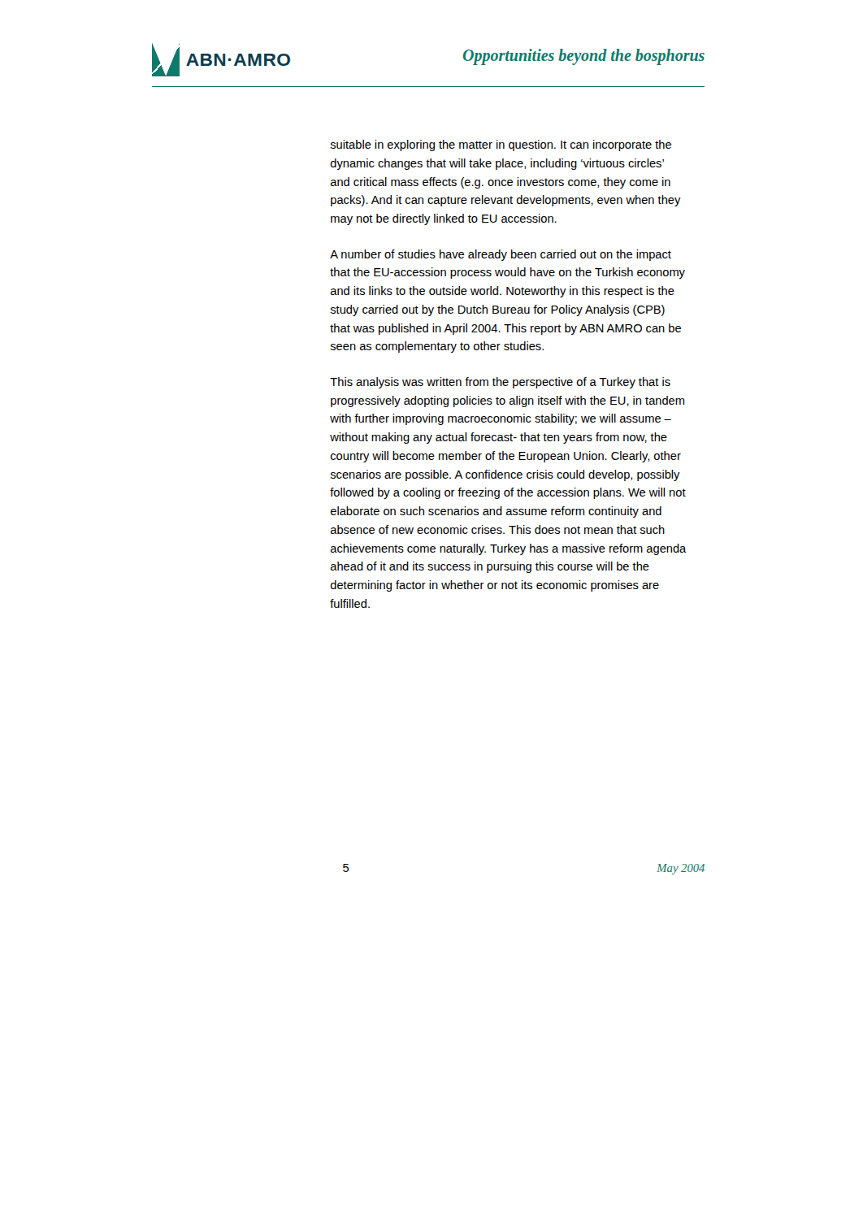ABN·AMRO
Opportunities beyond the bosphorus
suitable in exploring the matter in question. It can incorporate the dynamic changes that will take place, including ‘virtuous circles’ and critical mass effects (e.g. once investors come, they come in packs). And it can capture relevant developments, even when they may not be directly linked to EU accession.
A number of studies have already been carried out on the impact that the EU-accession process would have on the Turkish economy and its links to the outside world. Noteworthy in this respect is the study carried out by the Dutch Bureau for Policy Analysis (CPB) that was published in April 2004. This report by ABN AMRO can be seen as complementary to other studies.
This analysis was written from the perspective of a Turkey that is progressively adopting policies to align itself with the EU, in tandem with further improving macroeconomic stability; we will assume –without making any actual forecast- that ten years from now, the country will become member of the European Union. Clearly, other scenarios are possible. A confidence crisis could develop, possibly followed by a cooling or freezing of the accession plans. We will not elaborate on such scenarios and assume reform continuity and absence of new economic crises. This does not mean that such achievements come naturally. Turkey has a massive reform agenda ahead of it and its success in pursuing this course will be the determining factor in whether or not its economic promises are fulfilled.
5
May 2004